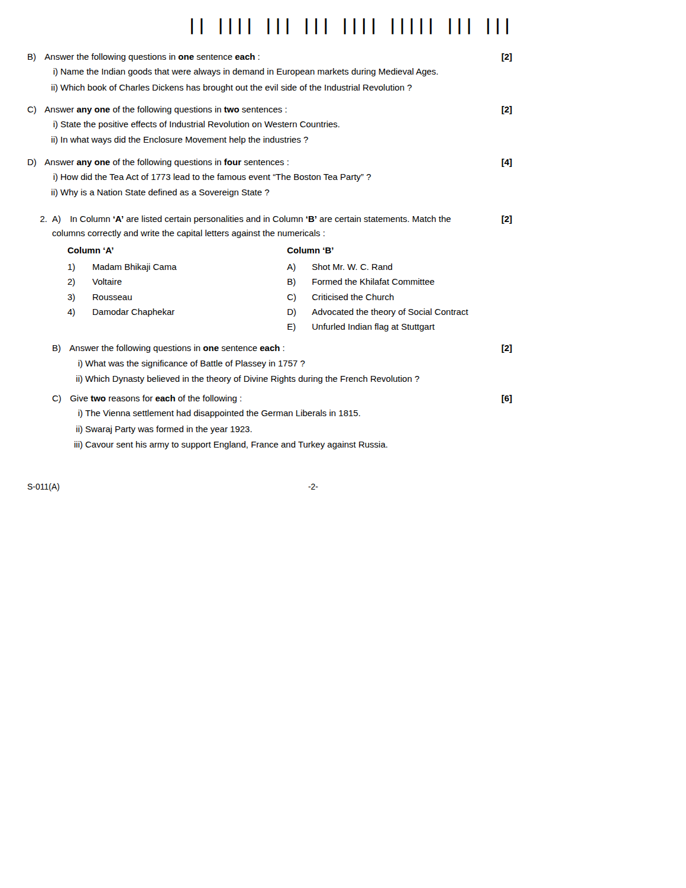|| |||| ||| ||| |||| ||||| ||| |||
B) Answer the following questions in one sentence each :
[2]
i) Name the Indian goods that were always in demand in European markets during Medieval Ages.
ii) Which book of Charles Dickens has brought out the evil side of the Industrial Revolution ?
C) Answer any one of the following questions in two sentences :
[2]
i) State the positive effects of Industrial Revolution on Western Countries.
ii) In what ways did the Enclosure Movement help the industries ?
D) Answer any one of the following questions in four sentences :
[4]
i) How did the Tea Act of 1773 lead to the famous event “The Boston Tea Party” ?
ii) Why is a Nation State defined as a Sovereign State ?
2.
A) In Column ‘A’ are listed certain personalities and in Column ‘B’ are certain statements. Match the columns correctly and write the capital letters against the numericals :
[2]
| Column ‘A’ | Column ‘B’ |
| --- | --- |
| 1) | Madam Bhikaji Cama | A) | Shot Mr. W. C. Rand |
| 2) | Voltaire | B) | Formed the Khilafat Committee |
| 3) | Rousseau | C) | Criticised the Church |
| 4) | Damodar Chaphekar | D) | Advocated the theory of Social Contract |
| | | E) | Unfurled Indian flag at Stuttgart |
B) Answer the following questions in one sentence each :
[2]
i) What was the significance of Battle of Plassey in 1757 ?
ii) Which Dynasty believed in the theory of Divine Rights during the French Revolution ?
C) Give two reasons for each of the following :
[6]
i) The Vienna settlement had disappointed the German Liberals in 1815.
ii) Swaraj Party was formed in the year 1923.
iii) Cavour sent his army to support England, France and Turkey against Russia.
S-011(A)
-2-